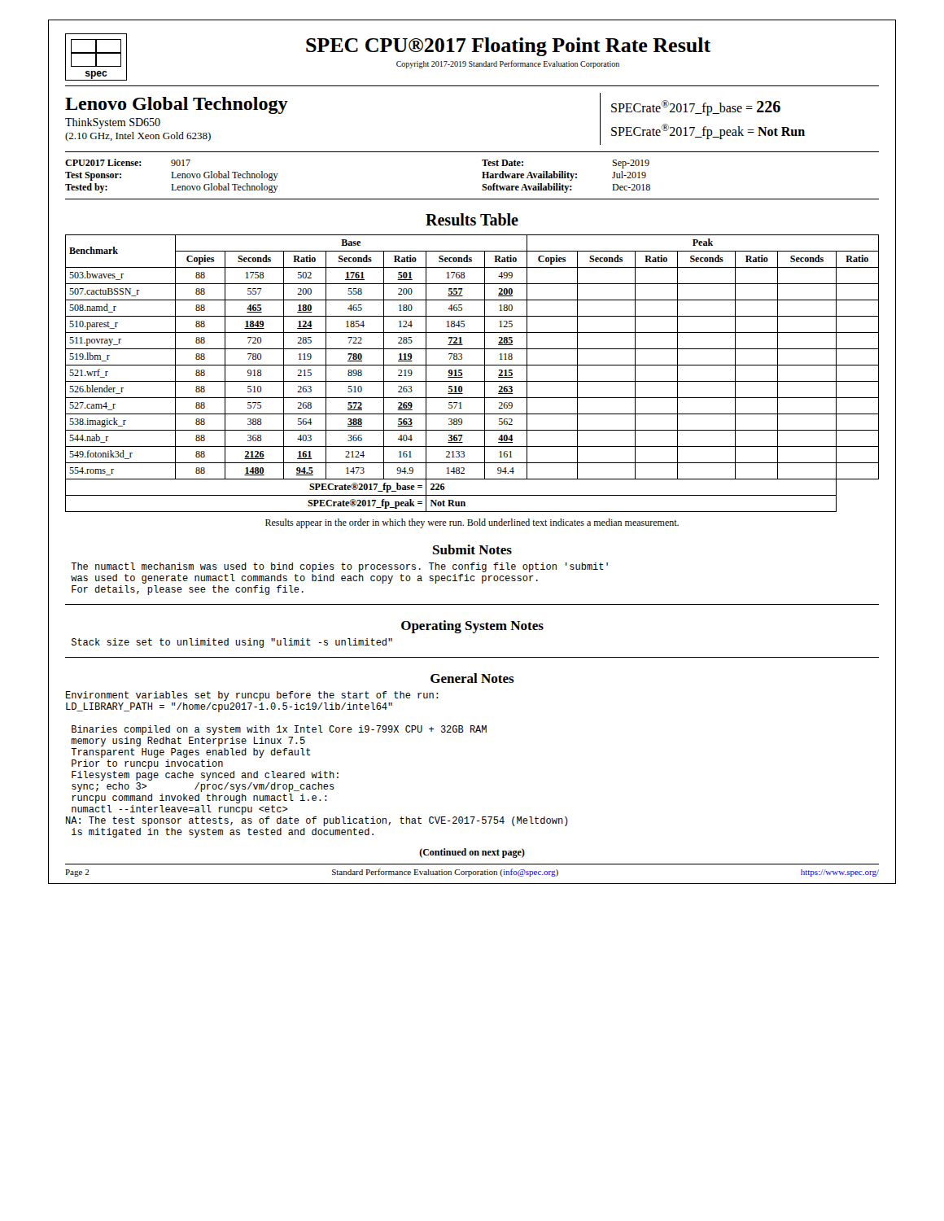spec
SPEC CPU®2017 Floating Point Rate Result
Copyright 2017-2019 Standard Performance Evaluation Corporation
Lenovo Global Technology
ThinkSystem SD650
(2.10 GHz, Intel Xeon Gold 6238)
SPECrate®2017_fp_base = 226
SPECrate®2017_fp_peak = Not Run
CPU2017 License: 9017
Test Date: Sep-2019
Test Sponsor: Lenovo Global Technology
Hardware Availability: Jul-2019
Tested by: Lenovo Global Technology
Software Availability: Dec-2018
Results Table
| Benchmark | Base | Peak |
| --- | --- | --- |
| Copies | Seconds | Ratio | Seconds | Ratio | Seconds | Ratio | Copies | Seconds | Ratio | Seconds | Ratio | Seconds | Ratio |
| 503.bwaves_r | 88 | 1758 | 502 | 1761 | 501 | 1768 | 499 | | | | | | | |
| 507.cactuBSSN_r | 88 | 557 | 200 | 558 | 200 | 557 | 200 | | | | | | | |
| 508.namd_r | 88 | 465 | 180 | 465 | 180 | 465 | 180 | | | | | | | |
| 510.parest_r | 88 | 1849 | 124 | 1854 | 124 | 1845 | 125 | | | | | | | |
| 511.povray_r | 88 | 720 | 285 | 722 | 285 | 721 | 285 | | | | | | | |
| 519.lbm_r | 88 | 780 | 119 | 780 | 119 | 783 | 118 | | | | | | | |
| 521.wrf_r | 88 | 918 | 215 | 898 | 219 | 915 | 215 | | | | | | | |
| 526.blender_r | 88 | 510 | 263 | 510 | 263 | 510 | 263 | | | | | | | |
| 527.cam4_r | 88 | 575 | 268 | 572 | 269 | 571 | 269 | | | | | | | |
| 538.imagick_r | 88 | 388 | 564 | 388 | 563 | 389 | 562 | | | | | | | |
| 544.nab_r | 88 | 368 | 403 | 366 | 404 | 367 | 404 | | | | | | | |
| 549.fotonik3d_r | 88 | 2126 | 161 | 2124 | 161 | 2133 | 161 | | | | | | | |
| 554.roms_r | 88 | 1480 | 94.5 | 1473 | 94.9 | 1482 | 94.4 | | | | | | | |
| SPECrate®2017_fp_base = | 226 |
| SPECrate®2017_fp_peak = | Not Run |
Results appear in the order in which they were run. Bold underlined text indicates a median measurement.
Submit Notes
 The numactl mechanism was used to bind copies to processors. The config file option 'submit'
 was used to generate numactl commands to bind each copy to a specific processor.
 For details, please see the config file.
Operating System Notes
 Stack size set to unlimited using "ulimit -s unlimited"
General Notes
Environment variables set by runcpu before the start of the run:
LD_LIBRARY_PATH = "/home/cpu2017-1.0.5-ic19/lib/intel64"

 Binaries compiled on a system with 1x Intel Core i9-799X CPU + 32GB RAM
 memory using Redhat Enterprise Linux 7.5
 Transparent Huge Pages enabled by default
 Prior to runcpu invocation
 Filesystem page cache synced and cleared with:
 sync; echo 3>        /proc/sys/vm/drop_caches
 runcpu command invoked through numactl i.e.:
 numactl --interleave=all runcpu <etc>
NA: The test sponsor attests, as of date of publication, that CVE-2017-5754 (Meltdown)
 is mitigated in the system as tested and documented.
(Continued on next page)
Page 2
Standard Performance Evaluation Corporation (info@spec.org)
https://www.spec.org/